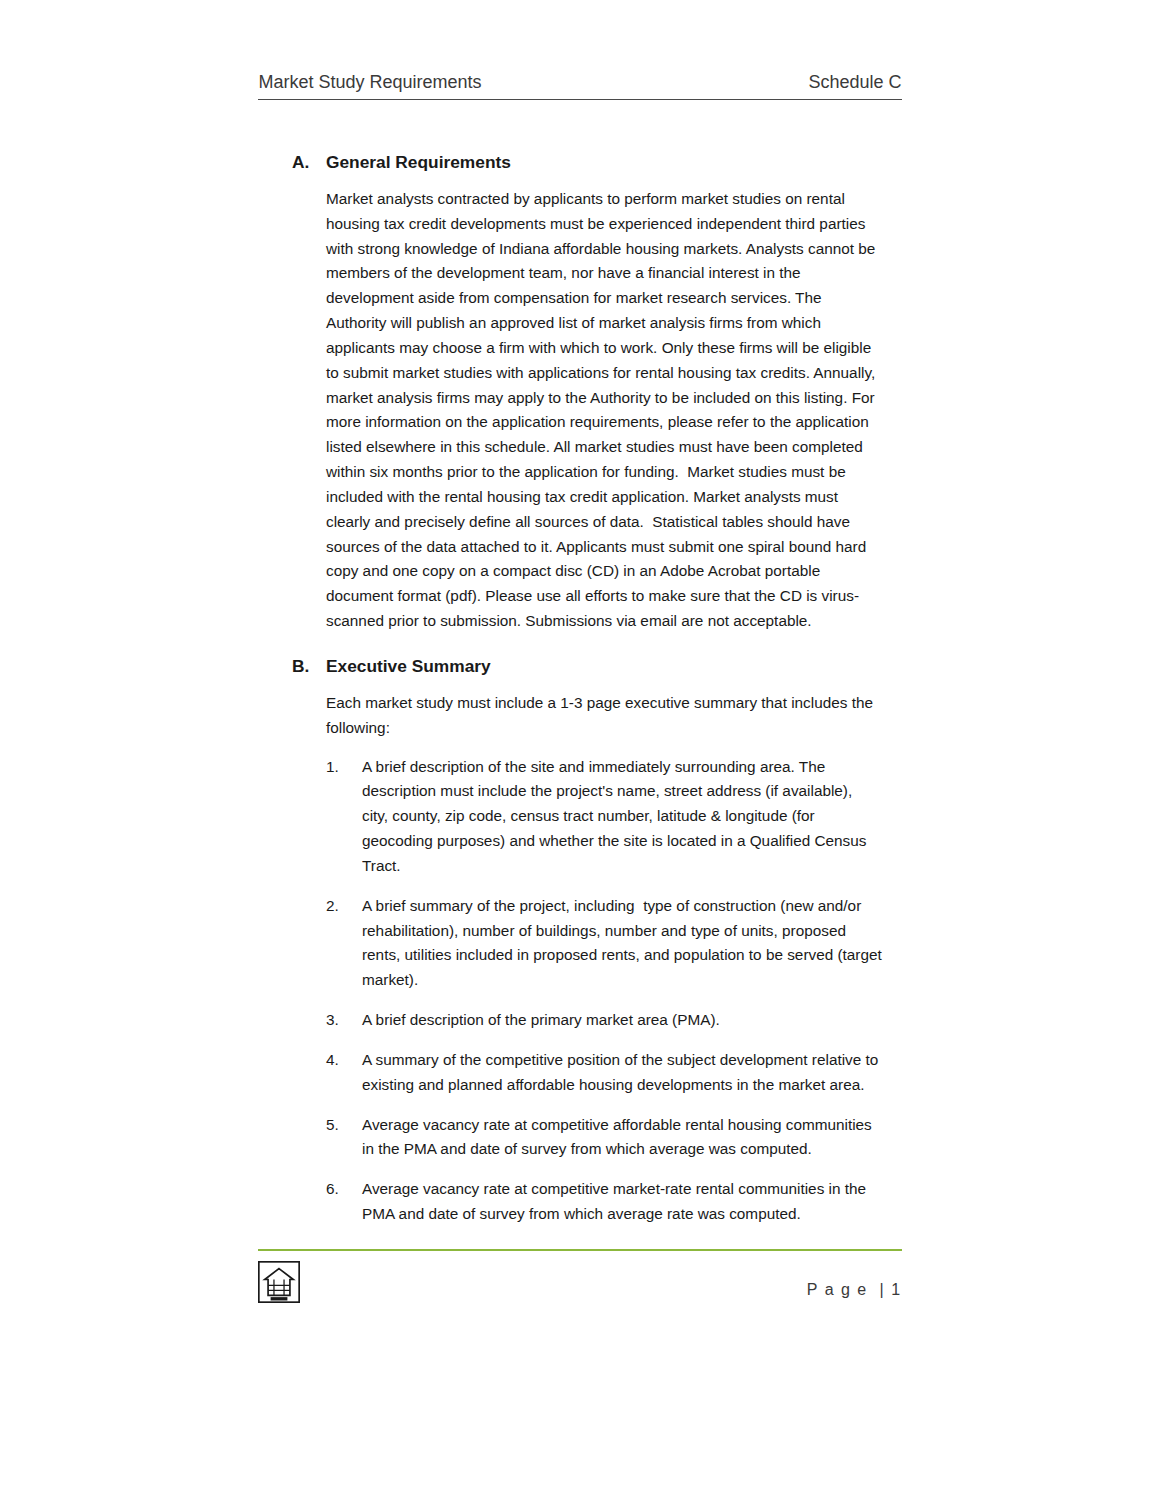Market Study Requirements
Schedule C
A. General Requirements
Market analysts contracted by applicants to perform market studies on rental housing tax credit developments must be experienced independent third parties with strong knowledge of Indiana affordable housing markets. Analysts cannot be members of the development team, nor have a financial interest in the development aside from compensation for market research services. The Authority will publish an approved list of market analysis firms from which applicants may choose a firm with which to work. Only these firms will be eligible to submit market studies with applications for rental housing tax credits. Annually, market analysis firms may apply to the Authority to be included on this listing. For more information on the application requirements, please refer to the application listed elsewhere in this schedule. All market studies must have been completed within six months prior to the application for funding. Market studies must be included with the rental housing tax credit application. Market analysts must clearly and precisely define all sources of data. Statistical tables should have sources of the data attached to it. Applicants must submit one spiral bound hard copy and one copy on a compact disc (CD) in an Adobe Acrobat portable document format (pdf). Please use all efforts to make sure that the CD is virus-scanned prior to submission. Submissions via email are not acceptable.
B. Executive Summary
Each market study must include a 1-3 page executive summary that includes the following:
A brief description of the site and immediately surrounding area. The description must include the project's name, street address (if available), city, county, zip code, census tract number, latitude & longitude (for geocoding purposes) and whether the site is located in a Qualified Census Tract.
A brief summary of the project, including type of construction (new and/or rehabilitation), number of buildings, number and type of units, proposed rents, utilities included in proposed rents, and population to be served (target market).
A brief description of the primary market area (PMA).
A summary of the competitive position of the subject development relative to existing and planned affordable housing developments in the market area.
Average vacancy rate at competitive affordable rental housing communities in the PMA and date of survey from which average was computed.
Average vacancy rate at competitive market-rate rental communities in the PMA and date of survey from which average rate was computed.
P a g e | 1